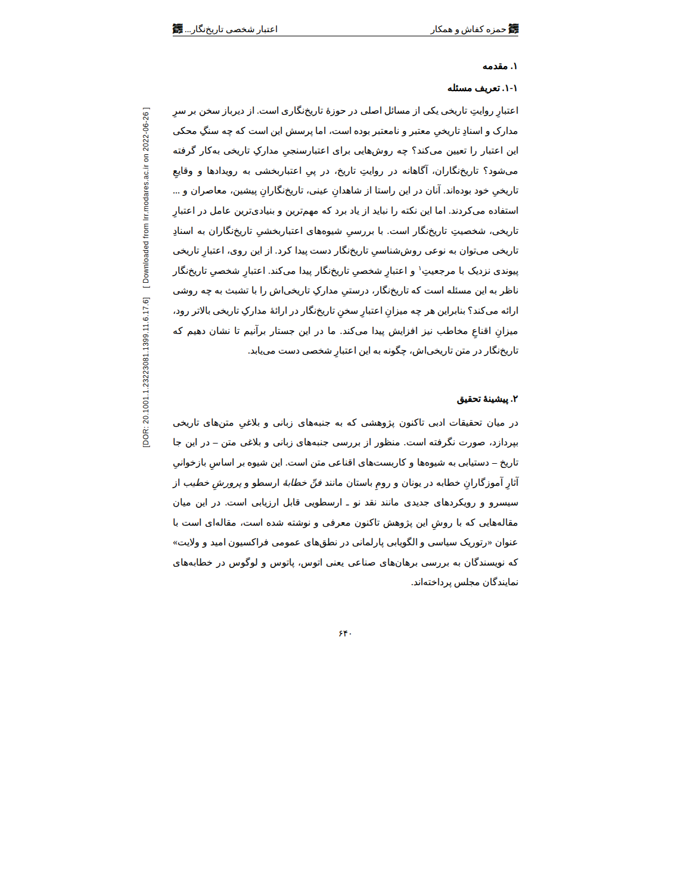[DOR: 20.1001.1.23223081.1399.11.6.17.6] [ Downloaded from lrr.modares.ac.ir on 2022-06-26 ]
﷽ حمزه کفاش و همکار
اعتبار شخصی تاریخ‌نگار... ﷽
۱. مقدمه
۱-۱. تعریف مسئله
اعتبارِ روایتِ تاریخی یکی از مسائل اصلی در حوزۀ تاریخ‌نگاری است. از دیرباز سخن بر سرِ مدارک و اسنادِ تاریخیِ معتبر و نامعتبر بوده است، اما پرسش این است که چه سنگِ محکی این اعتبار را تعیین می‌کند؟ چه روش‌هایی برای اعتبارسنجیِ مدارکِ تاریخی به‌کار گرفته می‌شود؟ تاریخ‌نگاران، آگاهانه در روایتِ تاریخ، در پیِ اعتباربخشی به رویدادها و وقایعِ تاریخیِ خود بوده‌اند. آنان در این راستا از شاهدانِ عینی، تاریخ‌نگارانِ پیشین، معاصران و ... استفاده می‌کردند. اما این نکته را نباید از یاد برد که مهم‌ترین و بنیادی‌ترین عامل در اعتبارِ تاریخی، شخصیتِ تاریخ‌نگار است. با بررسیِ شیوه‌های اعتباربخشیِ تاریخ‌نگاران به اسنادِ تاریخی می‌توان به نوعی روش‌شناسیِ تاریخ‌نگار دست پیدا کرد. از این روی، اعتبارِ تاریخی پیوندی نزدیک با مرجعیتِ۱ و اعتبارِ شخصیِ تاریخ‌نگار پیدا می‌کند. اعتبارِ شخصیِ تاریخ‌نگار ناظر به این مسئله است که تاریخ‌نگار، درستیِ مدارکِ تاریخی‌اش را با تشبث به چه روشی ارائه می‌کند؟ بنابراین هر چه میزانِ اعتبارِ سخنِ تاریخ‌نگار در ارائۀ مدارکِ تاریخی بالاتر رود، میزانِ اقناعِ مخاطب نیز افزایش پیدا می‌کند. ما در این جستار برآنیم تا نشان دهیم که تاریخ‌نگار در متن تاریخی‌اش، چگونه به این اعتبارِ شخصی دست می‌یابد.
۲. پیشینۀ تحقیق
در میان تحقیقات ادبی تاکنون پژوهشی که به جنبه‌های زبانی و بلاغیِ متن‌های تاریخی بپردازد، صورت نگرفته است. منظور از بررسی جنبه‌های زبانی و بلاغی متن – در این جا تاریخ – دستیابی به شیوه‌ها و کاربست‌های اقناعی متن است. این شیوه بر اساسِ بازخوانیِ آثارِ آموزگارانِ خطابه در یونان و رومِ باستان مانند فنِّ خطابۀ ارسطو و پرورشِ خطیب از سیسرو و رویکردهای جدیدی مانند نقد نو ـ ارسطویی قابل ارزیابی است. در این میان مقاله‌هایی که با روشِ این پژوهش تاکنون معرفی و نوشته شده است، مقاله‌ای است با عنوان «رتوریک سیاسی و الگویابی پارلمانی در نطق‌های عمومی فراکسیون امید و ولایت» که نویسندگان به بررسی برهان‌های صناعی یعنی اتوس، پاتوس و لوگوس در خطابه‌های نمایندگان مجلس پرداخته‌اند.
۶۴۰